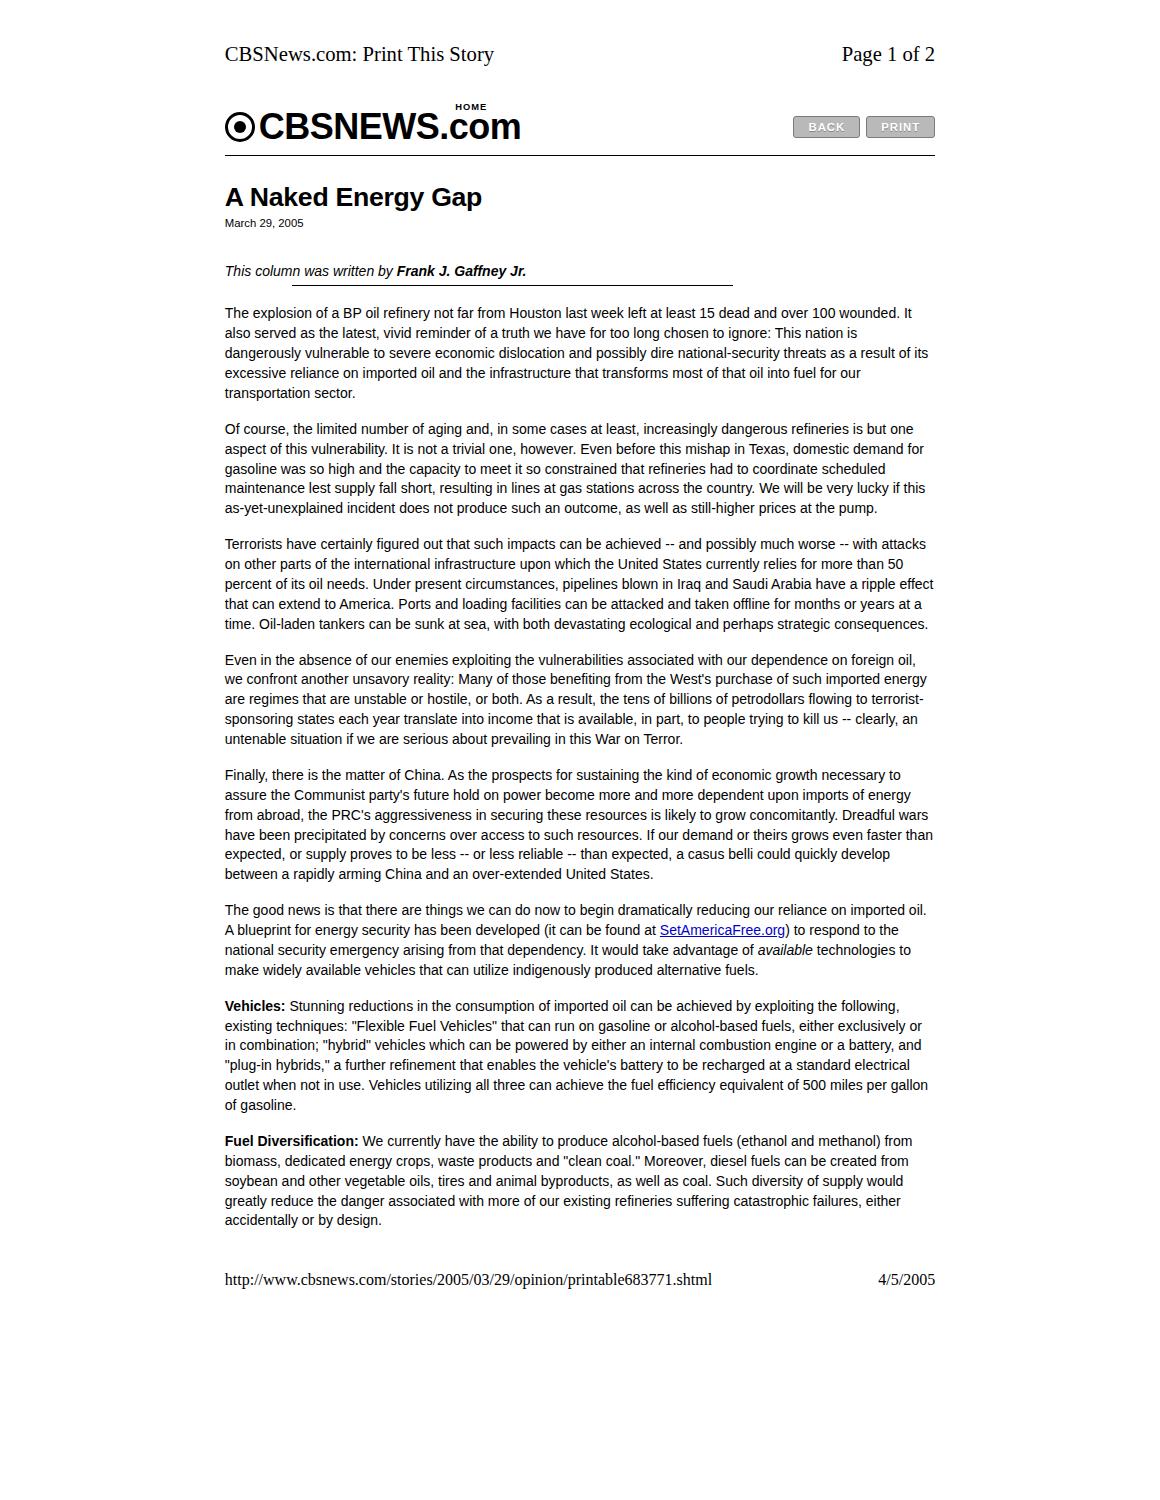CBSNews.com: Print This Story
Page 1 of 2
CBSNEWS.com HOME
BACK PRINT
A Naked Energy Gap
March 29, 2005
This column was written by Frank J. Gaffney Jr.
The explosion of a BP oil refinery not far from Houston last week left at least 15 dead and over 100 wounded. It also served as the latest, vivid reminder of a truth we have for too long chosen to ignore: This nation is dangerously vulnerable to severe economic dislocation and possibly dire national-security threats as a result of its excessive reliance on imported oil and the infrastructure that transforms most of that oil into fuel for our transportation sector.
Of course, the limited number of aging and, in some cases at least, increasingly dangerous refineries is but one aspect of this vulnerability. It is not a trivial one, however. Even before this mishap in Texas, domestic demand for gasoline was so high and the capacity to meet it so constrained that refineries had to coordinate scheduled maintenance lest supply fall short, resulting in lines at gas stations across the country. We will be very lucky if this as-yet-unexplained incident does not produce such an outcome, as well as still-higher prices at the pump.
Terrorists have certainly figured out that such impacts can be achieved -- and possibly much worse -- with attacks on other parts of the international infrastructure upon which the United States currently relies for more than 50 percent of its oil needs. Under present circumstances, pipelines blown in Iraq and Saudi Arabia have a ripple effect that can extend to America. Ports and loading facilities can be attacked and taken offline for months or years at a time. Oil-laden tankers can be sunk at sea, with both devastating ecological and perhaps strategic consequences.
Even in the absence of our enemies exploiting the vulnerabilities associated with our dependence on foreign oil, we confront another unsavory reality: Many of those benefiting from the West's purchase of such imported energy are regimes that are unstable or hostile, or both. As a result, the tens of billions of petrodollars flowing to terrorist-sponsoring states each year translate into income that is available, in part, to people trying to kill us -- clearly, an untenable situation if we are serious about prevailing in this War on Terror.
Finally, there is the matter of China. As the prospects for sustaining the kind of economic growth necessary to assure the Communist party's future hold on power become more and more dependent upon imports of energy from abroad, the PRC's aggressiveness in securing these resources is likely to grow concomitantly. Dreadful wars have been precipitated by concerns over access to such resources. If our demand or theirs grows even faster than expected, or supply proves to be less -- or less reliable -- than expected, a casus belli could quickly develop between a rapidly arming China and an over-extended United States.
The good news is that there are things we can do now to begin dramatically reducing our reliance on imported oil. A blueprint for energy security has been developed (it can be found at SetAmericaFree.org) to respond to the national security emergency arising from that dependency. It would take advantage of available technologies to make widely available vehicles that can utilize indigenously produced alternative fuels.
Vehicles: Stunning reductions in the consumption of imported oil can be achieved by exploiting the following, existing techniques: "Flexible Fuel Vehicles" that can run on gasoline or alcohol-based fuels, either exclusively or in combination; "hybrid" vehicles which can be powered by either an internal combustion engine or a battery, and "plug-in hybrids," a further refinement that enables the vehicle's battery to be recharged at a standard electrical outlet when not in use. Vehicles utilizing all three can achieve the fuel efficiency equivalent of 500 miles per gallon of gasoline.
Fuel Diversification: We currently have the ability to produce alcohol-based fuels (ethanol and methanol) from biomass, dedicated energy crops, waste products and "clean coal." Moreover, diesel fuels can be created from soybean and other vegetable oils, tires and animal byproducts, as well as coal. Such diversity of supply would greatly reduce the danger associated with more of our existing refineries suffering catastrophic failures, either accidentally or by design.
http://www.cbsnews.com/stories/2005/03/29/opinion/printable683771.shtml
4/5/2005